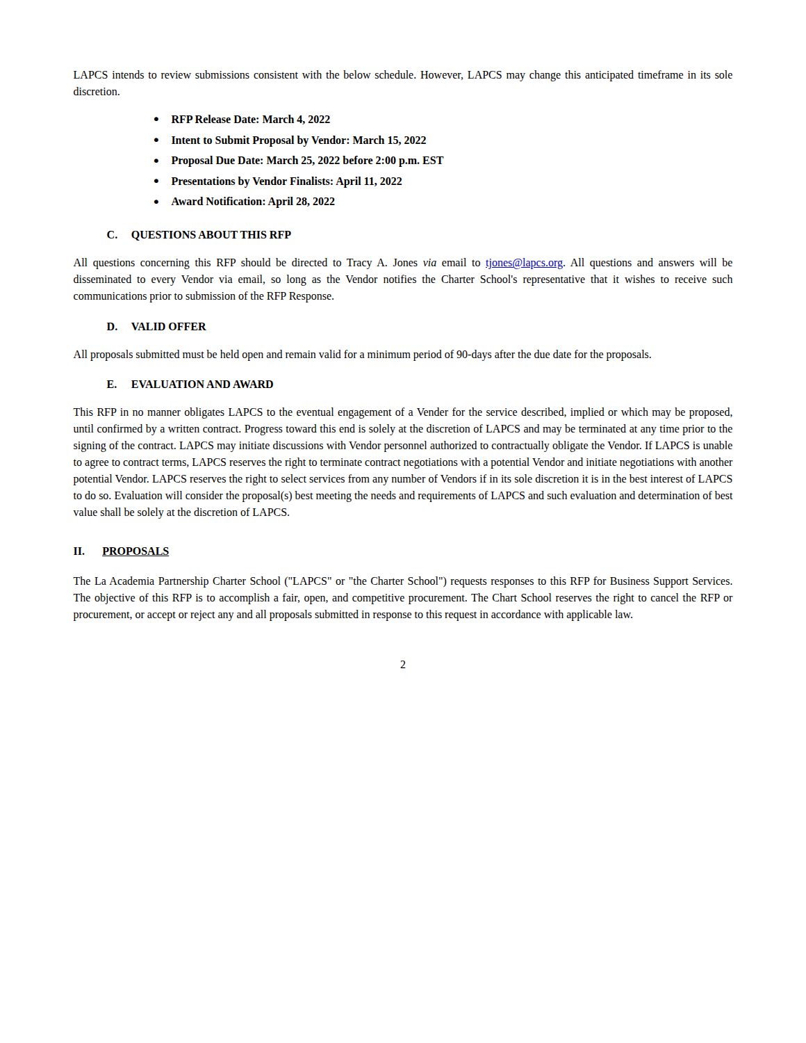LAPCS intends to review submissions consistent with the below schedule. However, LAPCS may change this anticipated timeframe in its sole discretion.
RFP Release Date: March 4, 2022
Intent to Submit Proposal by Vendor: March 15, 2022
Proposal Due Date: March 25, 2022 before 2:00 p.m. EST
Presentations by Vendor Finalists: April 11, 2022
Award Notification: April 28, 2022
C. QUESTIONS ABOUT THIS RFP
All questions concerning this RFP should be directed to Tracy A. Jones via email to tjones@lapcs.org. All questions and answers will be disseminated to every Vendor via email, so long as the Vendor notifies the Charter School's representative that it wishes to receive such communications prior to submission of the RFP Response.
D. VALID OFFER
All proposals submitted must be held open and remain valid for a minimum period of 90-days after the due date for the proposals.
E. EVALUATION AND AWARD
This RFP in no manner obligates LAPCS to the eventual engagement of a Vender for the service described, implied or which may be proposed, until confirmed by a written contract. Progress toward this end is solely at the discretion of LAPCS and may be terminated at any time prior to the signing of the contract. LAPCS may initiate discussions with Vendor personnel authorized to contractually obligate the Vendor. If LAPCS is unable to agree to contract terms, LAPCS reserves the right to terminate contract negotiations with a potential Vendor and initiate negotiations with another potential Vendor. LAPCS reserves the right to select services from any number of Vendors if in its sole discretion it is in the best interest of LAPCS to do so. Evaluation will consider the proposal(s) best meeting the needs and requirements of LAPCS and such evaluation and determination of best value shall be solely at the discretion of LAPCS.
II. PROPOSALS
The La Academia Partnership Charter School ("LAPCS" or "the Charter School") requests responses to this RFP for Business Support Services. The objective of this RFP is to accomplish a fair, open, and competitive procurement. The Chart School reserves the right to cancel the RFP or procurement, or accept or reject any and all proposals submitted in response to this request in accordance with applicable law.
2